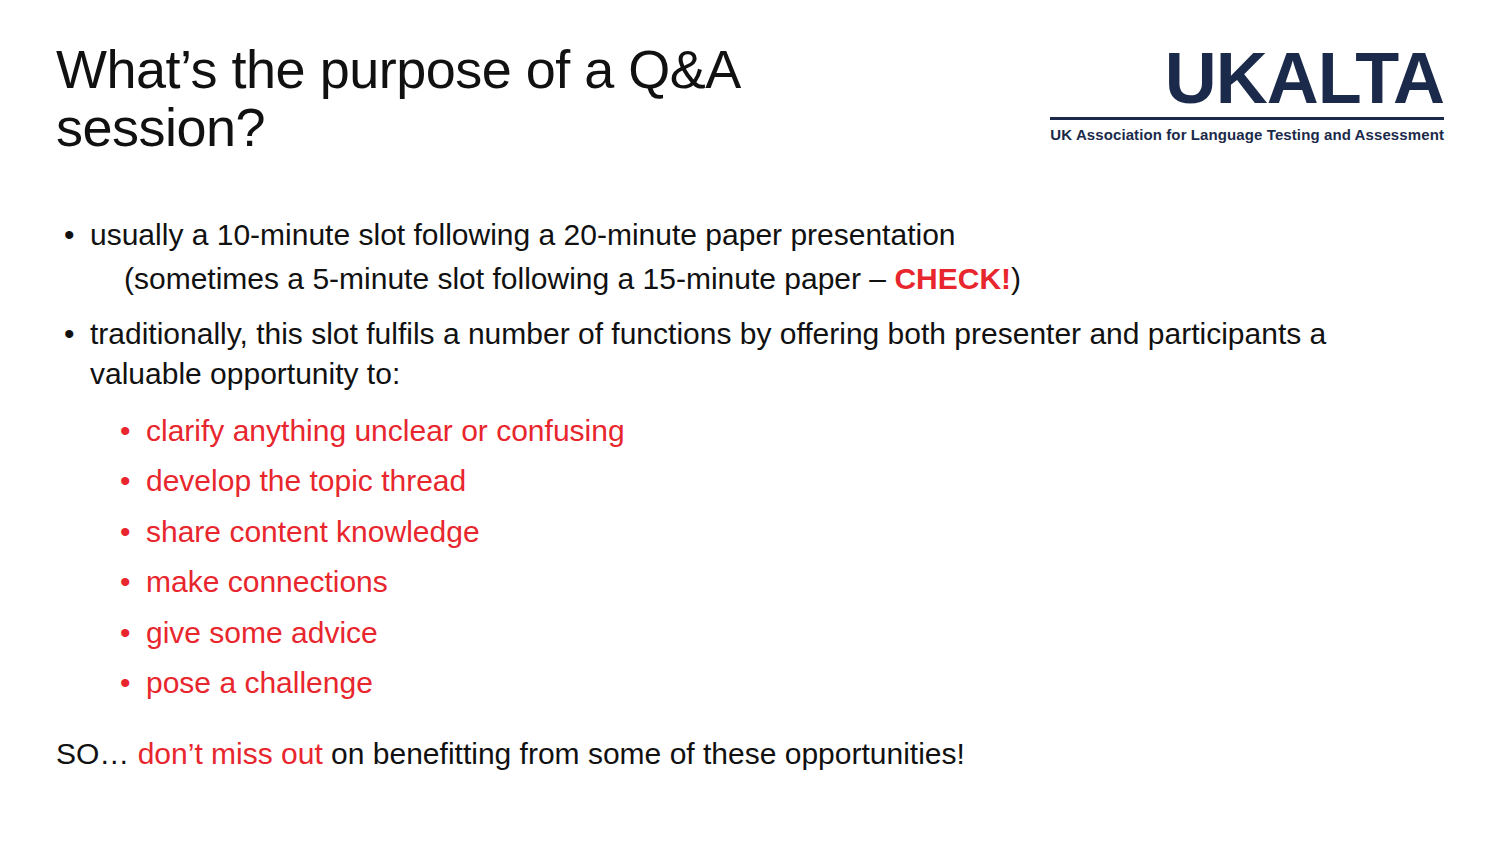What’s the purpose of a Q&A session?
UKALTA
UK Association for Language Testing and Assessment
usually a 10-minute slot following a 20-minute paper presentation (sometimes a 5-minute slot following a 15-minute paper – CHECK!)
traditionally, this slot fulfils a number of functions by offering both presenter and participants a valuable opportunity to:
clarify anything unclear or confusing
develop the topic thread
share content knowledge
make connections
give some advice
pose a challenge
SO… don’t miss out on benefitting from some of these opportunities!